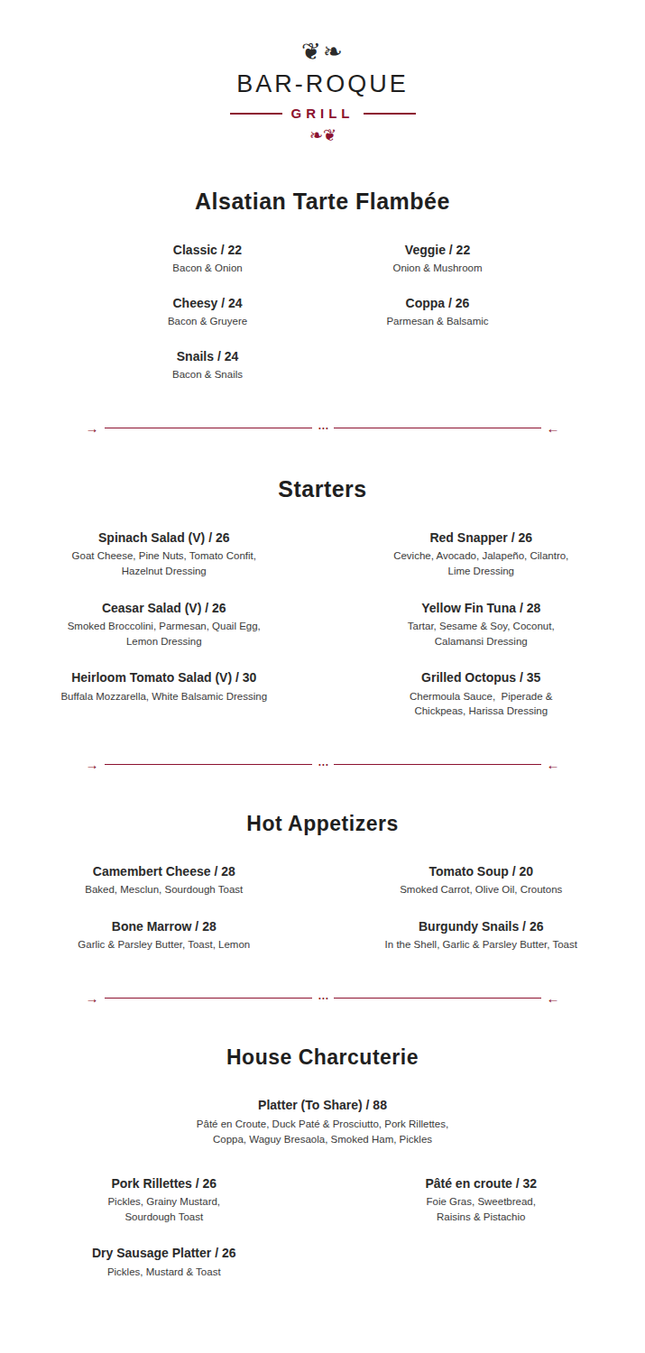❦❧
BAR-ROQUE
GRILL
❧❦
Alsatian Tarte Flambée
Classic / 22
Bacon & Onion
Veggie / 22
Onion & Mushroom
Cheesy / 24
Bacon & Gruyere
Coppa / 26
Parmesan & Balsamic
Snails / 24
Bacon & Snails
→ ⋅⋅⋅ ←
Starters
Spinach Salad (V) / 26
Goat Cheese, Pine Nuts, Tomato Confit,
Hazelnut Dressing
Red Snapper / 26
Ceviche, Avocado, Jalapeño, Cilantro,
Lime Dressing
Ceasar Salad (V) / 26
Smoked Broccolini, Parmesan, Quail Egg,
Lemon Dressing
Yellow Fin Tuna / 28
Tartar, Sesame & Soy, Coconut,
Calamansi Dressing
Heirloom Tomato Salad (V) / 30
Buffala Mozzarella, White Balsamic Dressing
Grilled Octopus / 35
Chermoula Sauce, Piperade &
Chickpeas, Harissa Dressing
→ ⋅⋅⋅ ←
Hot Appetizers
Camembert Cheese / 28
Baked, Mesclun, Sourdough Toast
Tomato Soup / 20
Smoked Carrot, Olive Oil, Croutons
Bone Marrow / 28
Garlic & Parsley Butter, Toast, Lemon
Burgundy Snails / 26
In the Shell, Garlic & Parsley Butter, Toast
→ ⋅⋅⋅ ←
House Charcuterie
Platter (To Share) / 88
Pâté en Croute, Duck Paté & Prosciutto, Pork Rillettes,
Coppa, Waguy Bresaola, Smoked Ham, Pickles
Pork Rillettes / 26
Pickles, Grainy Mustard,
Sourdough Toast
Pâté en croute / 32
Foie Gras, Sweetbread,
Raisins & Pistachio
Dry Sausage Platter / 26
Pickles, Mustard & Toast